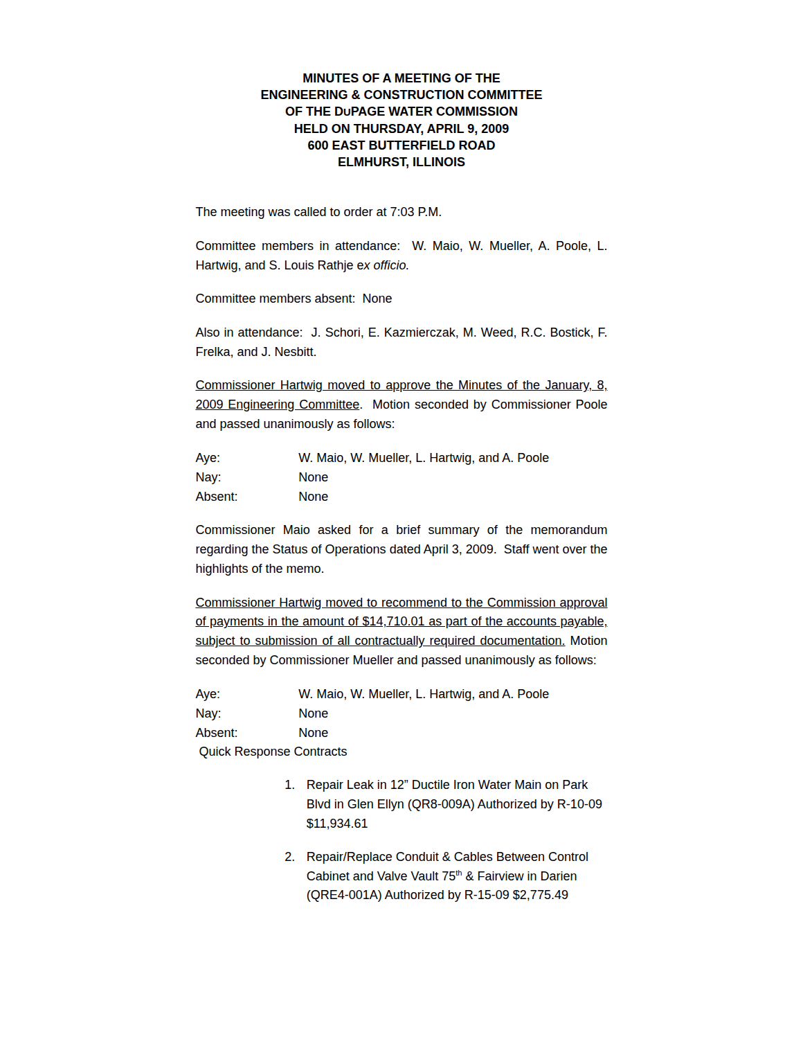MINUTES OF A MEETING OF THE ENGINEERING & CONSTRUCTION COMMITTEE OF THE DUPAGE WATER COMMISSION HELD ON THURSDAY, APRIL 9, 2009 600 EAST BUTTERFIELD ROAD ELMHURST, ILLINOIS
The meeting was called to order at 7:03 P.M.
Committee members in attendance: W. Maio, W. Mueller, A. Poole, L. Hartwig, and S. Louis Rathje ex officio.
Committee members absent: None
Also in attendance: J. Schori, E. Kazmierczak, M. Weed, R.C. Bostick, F. Frelka, and J. Nesbitt.
Commissioner Hartwig moved to approve the Minutes of the January, 8, 2009 Engineering Committee. Motion seconded by Commissioner Poole and passed unanimously as follows:
| Aye: | W. Maio, W. Mueller, L. Hartwig, and A. Poole |
| Nay: | None |
| Absent: | None |
Commissioner Maio asked for a brief summary of the memorandum regarding the Status of Operations dated April 3, 2009. Staff went over the highlights of the memo.
Commissioner Hartwig moved to recommend to the Commission approval of payments in the amount of $14,710.01 as part of the accounts payable, subject to submission of all contractually required documentation. Motion seconded by Commissioner Mueller and passed unanimously as follows:
| Aye: | W. Maio, W. Mueller, L. Hartwig, and A. Poole |
| Nay: | None |
| Absent: | None |
Quick Response Contracts
Repair Leak in 12” Ductile Iron Water Main on Park Blvd in Glen Ellyn (QR8-009A) Authorized by R-10-09 $11,934.61
Repair/Replace Conduit & Cables Between Control Cabinet and Valve Vault 75th & Fairview in Darien (QRE4-001A) Authorized by R-15-09 $2,775.49